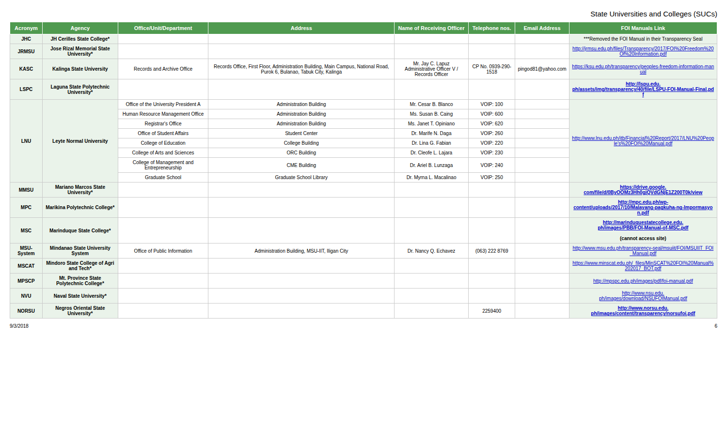State Universities and Colleges (SUCs)
| Acronym | Agency | Office/Unit/Department | Address | Name of Receiving Officer | Telephone nos. | Email Address | FOI Manuals Link |
| --- | --- | --- | --- | --- | --- | --- | --- |
| JHC | JH Cerilles State College* | | | | | | ***Removed the FOI Manual in their Transparency Seal |
| JRMSU | Jose Rizal Memorial State University* | | | | | | http://jrmsu.edu.ph/files/Transparency/2017/FOI%20Freedom%20Of%20Information.pdf |
| KASC | Kalinga State University | Records and Archive Office | Records Office, First Floor, Administration Building, Main Campus, National Road, Purok 6, Bulanao, Tabuk City, Kalinga | Mr. Jay C. Lapuz Administrative Officer V / Records Officer | CP No. 0939-290-1518 | pingod81@yahoo.com | https://ksu.edu.ph/transparency/peoples-freedom-information-manual |
| LSPC | Laguna State Polytechnic University* | | | | | | http://lspu.edu. ph/assets/img/transparency/40/file/LSPU-FOI-Manual-Final.pdf |
| LNU | Leyte Normal University | Office of the University President A | Administration Building | Mr. Cesar B. Blanco | VOIP: 100 | | http://www.lnu.edu.ph/itb/Financial%20Report/2017/LNU%20People's%20FOI%20Manual.pdf |
| Human Resource Management Office | Administration Building | Ms. Susan B. Caing | VOIP: 600 | |
| Registrar's Office | Administration Building | Ms. Janet T. Opiniano | VOIP: 620 | |
| Office of Student Affairs | Student Center | Dr. Marife N. Daga | VOIP: 260 | |
| College of Education | College Building | Dr. Lina G. Fabian | VOIP: 220 | |
| College of Arts and Sciences | ORC Building | Dr. Cleofe L. Lajara | VOIP: 230 | |
| College of Management and Entrepreneurship | CME Building | Dr. Ariel B. Lunzaga | VOIP: 240 | |
| Graduate School | Graduate School Library | Dr. Myrna L. Macalinao | VOIP: 250 | |
| MMSU | Mariano Marcos State University* | | | | | | https://drive.google. com/file/d/0ByOOMz3Hh0gjQVdGNjE1Z200T0k/view |
| MPC | Marikina Polytechnic College* | | | | | | http://mpc.edu.ph/wp- content/uploads/2017/10/Malayang-pagkuha-ng-Impormasyon.pdf |
| MSC | Marinduque State College* | | | | | | http://marinduquestatecollege.edu. ph/images/PBB/FOI-Manual-of-MSC.pdf (cannot access site) |
| MSU-System | Mindanao State University System | Office of Public Information | Administration Building, MSU-IIT, Iligan City | Dr. Nancy Q. Echavez | (063) 222 8769 | | http://www.msu.edu.ph/transparency-seal/msuiit/FOI/MSUIIT_FOI_Manual.pdf |
| MSCAT | Mindoro State College of Agri and Tech* | | | | | | https://www.minscat.edu.ph/_files/MinSCAT%20FOI%20Manual%202017_BOT.pdf |
| MPSCP | Mt. Province State Polytechnic College* | | | | | | http://mpspc.edu.ph/images/pdf/foi-manual.pdf |
| NVU | Naval State University* | | | | | | http://www.nsu.edu. ph/images/download/NSUFOIManual.pdf |
| NORSU | Negros Oriental State University* | | | | 2259400 | | http://www.norsu.edu. ph/images/content/transparency/norsufoi.pdf |
9/3/2018 6